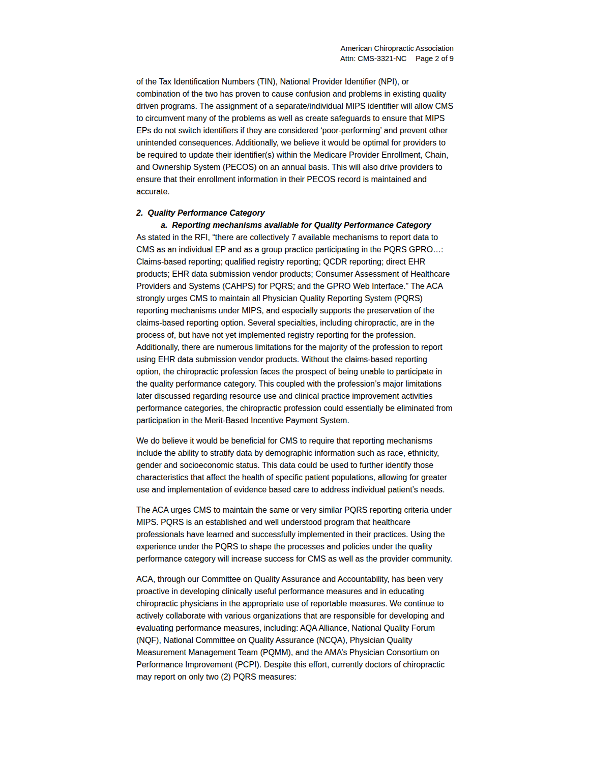American Chiropractic Association Attn: CMS-3321-NCPage 2 of 9
of the Tax Identification Numbers (TIN), National Provider Identifier (NPI), or combination of the two has proven to cause confusion and problems in existing quality driven programs. The assignment of a separate/individual MIPS identifier will allow CMS to circumvent many of the problems as well as create safeguards to ensure that MIPS EPs do not switch identifiers if they are considered ‘poor-performing’ and prevent other unintended consequences. Additionally, we believe it would be optimal for providers to be required to update their identifier(s) within the Medicare Provider Enrollment, Chain, and Ownership System (PECOS) on an annual basis. This will also drive providers to ensure that their enrollment information in their PECOS record is maintained and accurate.
2. Quality Performance Category
a. Reporting mechanisms available for Quality Performance Category
As stated in the RFI, “there are collectively 7 available mechanisms to report data to CMS as an individual EP and as a group practice participating in the PQRS GPRO…: Claims-based reporting; qualified registry reporting; QCDR reporting; direct EHR products; EHR data submission vendor products; Consumer Assessment of Healthcare Providers and Systems (CAHPS) for PQRS; and the GPRO Web Interface.” The ACA strongly urges CMS to maintain all Physician Quality Reporting System (PQRS) reporting mechanisms under MIPS, and especially supports the preservation of the claims-based reporting option. Several specialties, including chiropractic, are in the process of, but have not yet implemented registry reporting for the profession. Additionally, there are numerous limitations for the majority of the profession to report using EHR data submission vendor products. Without the claims-based reporting option, the chiropractic profession faces the prospect of being unable to participate in the quality performance category. This coupled with the profession’s major limitations later discussed regarding resource use and clinical practice improvement activities performance categories, the chiropractic profession could essentially be eliminated from participation in the Merit-Based Incentive Payment System.
We do believe it would be beneficial for CMS to require that reporting mechanisms include the ability to stratify data by demographic information such as race, ethnicity, gender and socioeconomic status. This data could be used to further identify those characteristics that affect the health of specific patient populations, allowing for greater use and implementation of evidence based care to address individual patient’s needs.
The ACA urges CMS to maintain the same or very similar PQRS reporting criteria under MIPS. PQRS is an established and well understood program that healthcare professionals have learned and successfully implemented in their practices. Using the experience under the PQRS to shape the processes and policies under the quality performance category will increase success for CMS as well as the provider community.
ACA, through our Committee on Quality Assurance and Accountability, has been very proactive in developing clinically useful performance measures and in educating chiropractic physicians in the appropriate use of reportable measures. We continue to actively collaborate with various organizations that are responsible for developing and evaluating performance measures, including: AQA Alliance, National Quality Forum (NQF), National Committee on Quality Assurance (NCQA), Physician Quality Measurement Management Team (PQMM), and the AMA’s Physician Consortium on Performance Improvement (PCPI). Despite this effort, currently doctors of chiropractic may report on only two (2) PQRS measures: